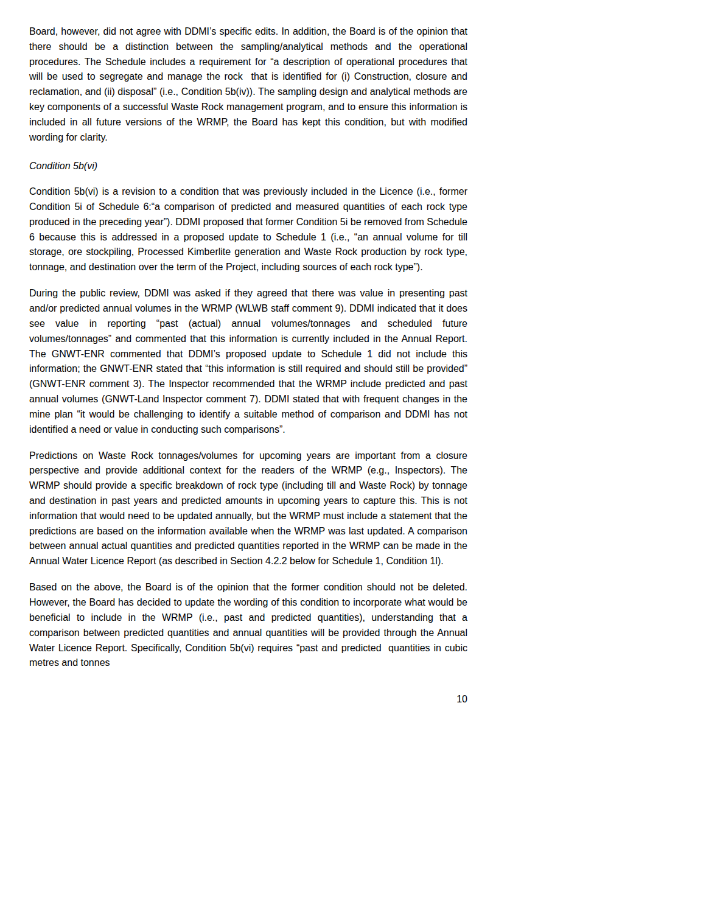Board, however, did not agree with DDMI’s specific edits. In addition, the Board is of the opinion that there should be a distinction between the sampling/analytical methods and the operational procedures. The Schedule includes a requirement for “a description of operational procedures that will be used to segregate and manage the rock that is identified for (i) Construction, closure and reclamation, and (ii) disposal” (i.e., Condition 5b(iv)). The sampling design and analytical methods are key components of a successful Waste Rock management program, and to ensure this information is included in all future versions of the WRMP, the Board has kept this condition, but with modified wording for clarity.
Condition 5b(vi)
Condition 5b(vi) is a revision to a condition that was previously included in the Licence (i.e., former Condition 5i of Schedule 6:“a comparison of predicted and measured quantities of each rock type produced in the preceding year”). DDMI proposed that former Condition 5i be removed from Schedule 6 because this is addressed in a proposed update to Schedule 1 (i.e., “an annual volume for till storage, ore stockpiling, Processed Kimberlite generation and Waste Rock production by rock type, tonnage, and destination over the term of the Project, including sources of each rock type”).
During the public review, DDMI was asked if they agreed that there was value in presenting past and/or predicted annual volumes in the WRMP (WLWB staff comment 9). DDMI indicated that it does see value in reporting “past (actual) annual volumes/tonnages and scheduled future volumes/tonnages” and commented that this information is currently included in the Annual Report. The GNWT-ENR commented that DDMI’s proposed update to Schedule 1 did not include this information; the GNWT-ENR stated that “this information is still required and should still be provided” (GNWT-ENR comment 3). The Inspector recommended that the WRMP include predicted and past annual volumes (GNWT-Land Inspector comment 7). DDMI stated that with frequent changes in the mine plan “it would be challenging to identify a suitable method of comparison and DDMI has not identified a need or value in conducting such comparisons”.
Predictions on Waste Rock tonnages/volumes for upcoming years are important from a closure perspective and provide additional context for the readers of the WRMP (e.g., Inspectors). The WRMP should provide a specific breakdown of rock type (including till and Waste Rock) by tonnage and destination in past years and predicted amounts in upcoming years to capture this. This is not information that would need to be updated annually, but the WRMP must include a statement that the predictions are based on the information available when the WRMP was last updated. A comparison between annual actual quantities and predicted quantities reported in the WRMP can be made in the Annual Water Licence Report (as described in Section 4.2.2 below for Schedule 1, Condition 1l).
Based on the above, the Board is of the opinion that the former condition should not be deleted. However, the Board has decided to update the wording of this condition to incorporate what would be beneficial to include in the WRMP (i.e., past and predicted quantities), understanding that a comparison between predicted quantities and annual quantities will be provided through the Annual Water Licence Report. Specifically, Condition 5b(vi) requires “past and predicted quantities in cubic metres and tonnes
10